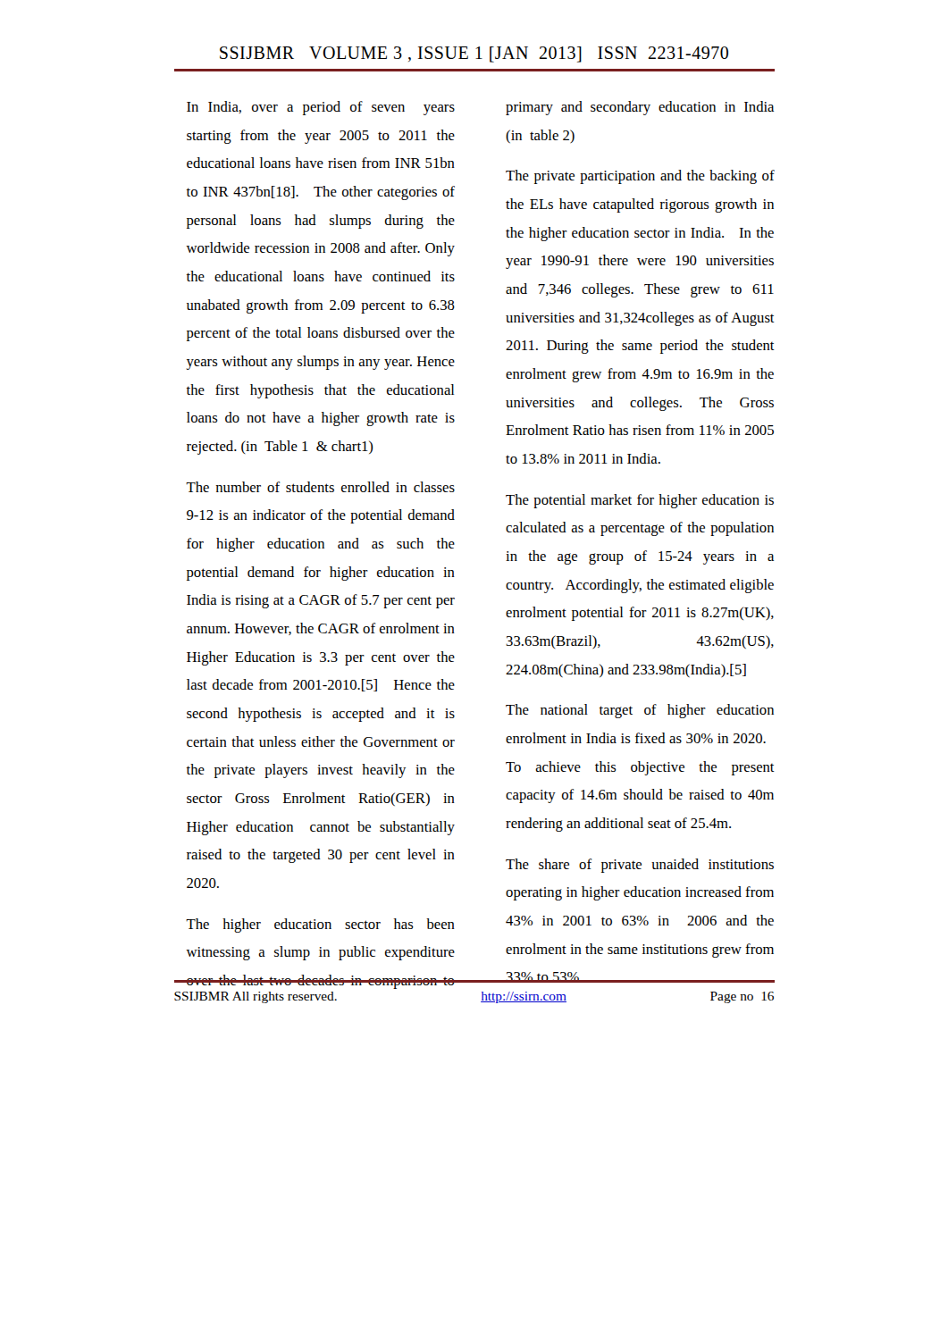SSIJBMR VOLUME 3 , ISSUE 1 [JAN 2013] ISSN 2231-4970
In India, over a period of seven years starting from the year 2005 to 2011 the educational loans have risen from INR 51bn to INR 437bn[18]. The other categories of personal loans had slumps during the worldwide recession in 2008 and after. Only the educational loans have continued its unabated growth from 2.09 percent to 6.38 percent of the total loans disbursed over the years without any slumps in any year. Hence the first hypothesis that the educational loans do not have a higher growth rate is rejected. (in Table 1 & chart1)
The number of students enrolled in classes 9-12 is an indicator of the potential demand for higher education and as such the potential demand for higher education in India is rising at a CAGR of 5.7 per cent per annum. However, the CAGR of enrolment in Higher Education is 3.3 per cent over the last decade from 2001-2010.[5] Hence the second hypothesis is accepted and it is certain that unless either the Government or the private players invest heavily in the sector Gross Enrolment Ratio(GER) in Higher education cannot be substantially raised to the targeted 30 per cent level in 2020.
The higher education sector has been witnessing a slump in public expenditure over the last two decades in comparison to primary and secondary education in India (in table 2)
The private participation and the backing of the ELs have catapulted rigorous growth in the higher education sector in India. In the year 1990-91 there were 190 universities and 7,346 colleges. These grew to 611 universities and 31,324colleges as of August 2011. During the same period the student enrolment grew from 4.9m to 16.9m in the universities and colleges. The Gross Enrolment Ratio has risen from 11% in 2005 to 13.8% in 2011 in India.
The potential market for higher education is calculated as a percentage of the population in the age group of 15-24 years in a country. Accordingly, the estimated eligible enrolment potential for 2011 is 8.27m(UK), 33.63m(Brazil), 43.62m(US), 224.08m(China) and 233.98m(India).[5]
The national target of higher education enrolment in India is fixed as 30% in 2020. To achieve this objective the present capacity of 14.6m should be raised to 40m rendering an additional seat of 25.4m.
The share of private unaided institutions operating in higher education increased from 43% in 2001 to 63% in 2006 and the enrolment in the same institutions grew from 33% to 53%.
SSIJBMR All rights reserved. http://ssirn.com Page no 16